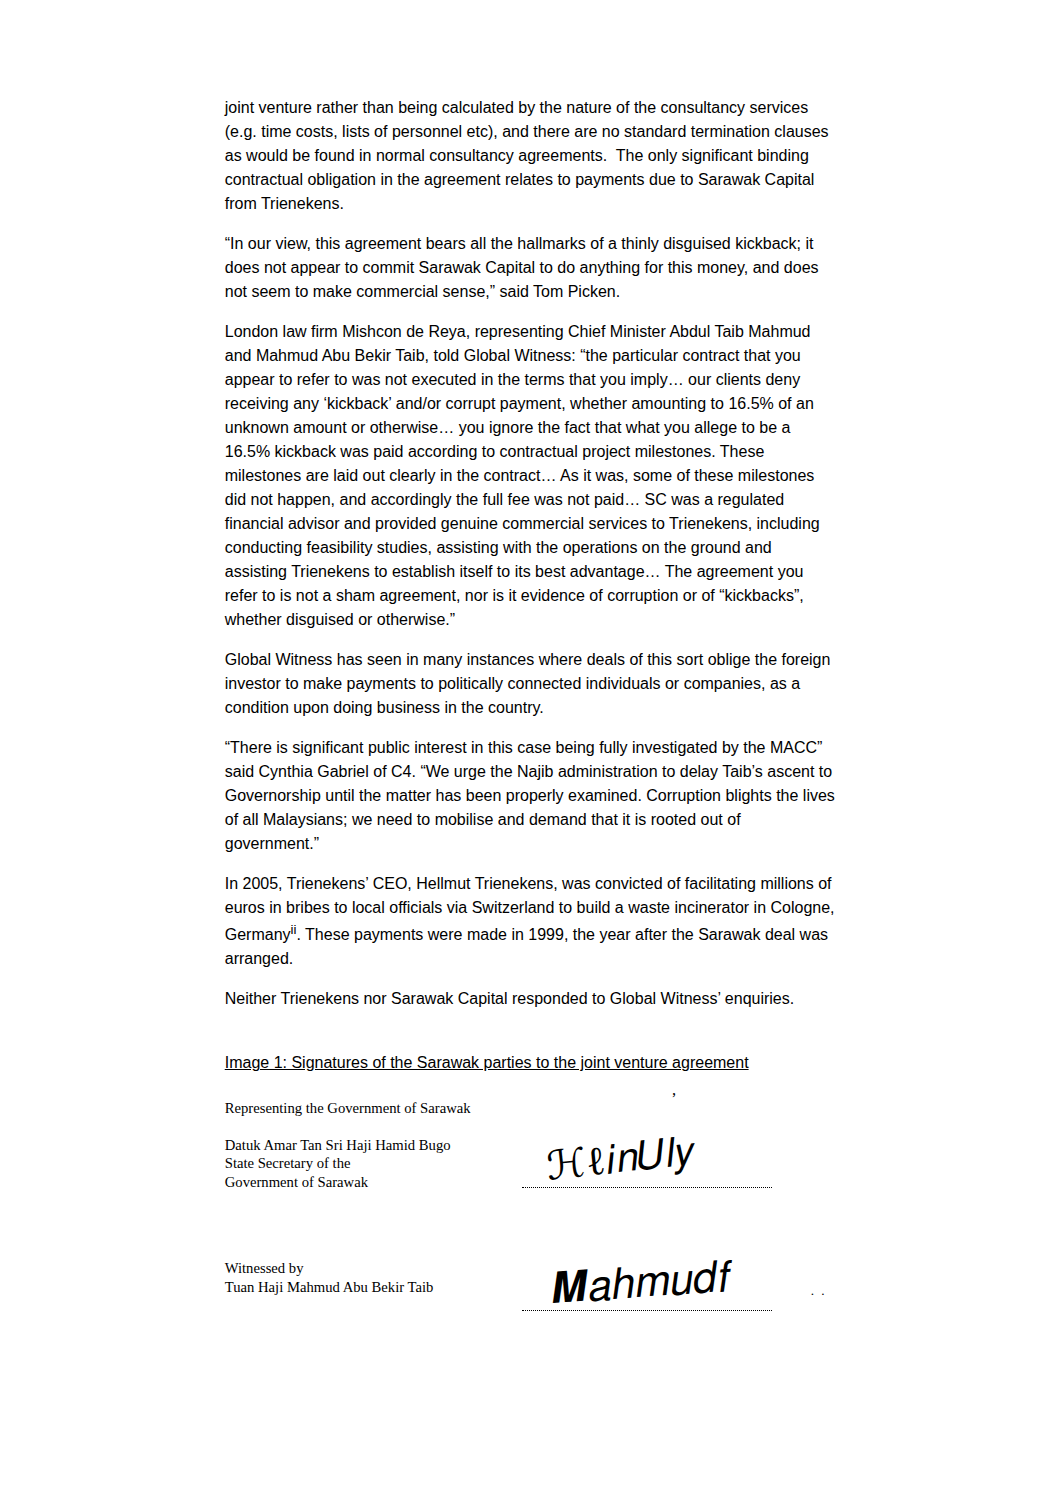joint venture rather than being calculated by the nature of the consultancy services (e.g. time costs, lists of personnel etc), and there are no standard termination clauses as would be found in normal consultancy agreements. The only significant binding contractual obligation in the agreement relates to payments due to Sarawak Capital from Trienekens.
“In our view, this agreement bears all the hallmarks of a thinly disguised kickback; it does not appear to commit Sarawak Capital to do anything for this money, and does not seem to make commercial sense,” said Tom Picken.
London law firm Mishcon de Reya, representing Chief Minister Abdul Taib Mahmud and Mahmud Abu Bekir Taib, told Global Witness: “the particular contract that you appear to refer to was not executed in the terms that you imply… our clients deny receiving any ‘kickback’ and/or corrupt payment, whether amounting to 16.5% of an unknown amount or otherwise… you ignore the fact that what you allege to be a 16.5% kickback was paid according to contractual project milestones. These milestones are laid out clearly in the contract… As it was, some of these milestones did not happen, and accordingly the full fee was not paid… SC was a regulated financial advisor and provided genuine commercial services to Trienekens, including conducting feasibility studies, assisting with the operations on the ground and assisting Trienekens to establish itself to its best advantage… The agreement you refer to is not a sham agreement, nor is it evidence of corruption or of “kickbacks”, whether disguised or otherwise.”
Global Witness has seen in many instances where deals of this sort oblige the foreign investor to make payments to politically connected individuals or companies, as a condition upon doing business in the country.
“There is significant public interest in this case being fully investigated by the MACC” said Cynthia Gabriel of C4. “We urge the Najib administration to delay Taib’s ascent to Governorship until the matter has been properly examined. Corruption blights the lives of all Malaysians; we need to mobilise and demand that it is rooted out of government.”
In 2005, Trienekens’ CEO, Hellmut Trienekens, was convicted of facilitating millions of euros in bribes to local officials via Switzerland to build a waste incinerator in Cologne, Germanyii. These payments were made in 1999, the year after the Sarawak deal was arranged.
Neither Trienekens nor Sarawak Capital responded to Global Witness’ enquiries.
Image 1: Signatures of the Sarawak parties to the joint venture agreement
Representing the Government of Sarawak
Datuk Amar Tan Sri Haji Hamid Bugo
State Secretary of the
Government of Sarawak
’ ℋℓ𝑖𝑛𝑈𝑙𝑦
Witnessed by
Tuan Haji Mahmud Abu Bekir Taib
. . 𝑴𝑎ℎ𝑚𝑢𝑑𝑓